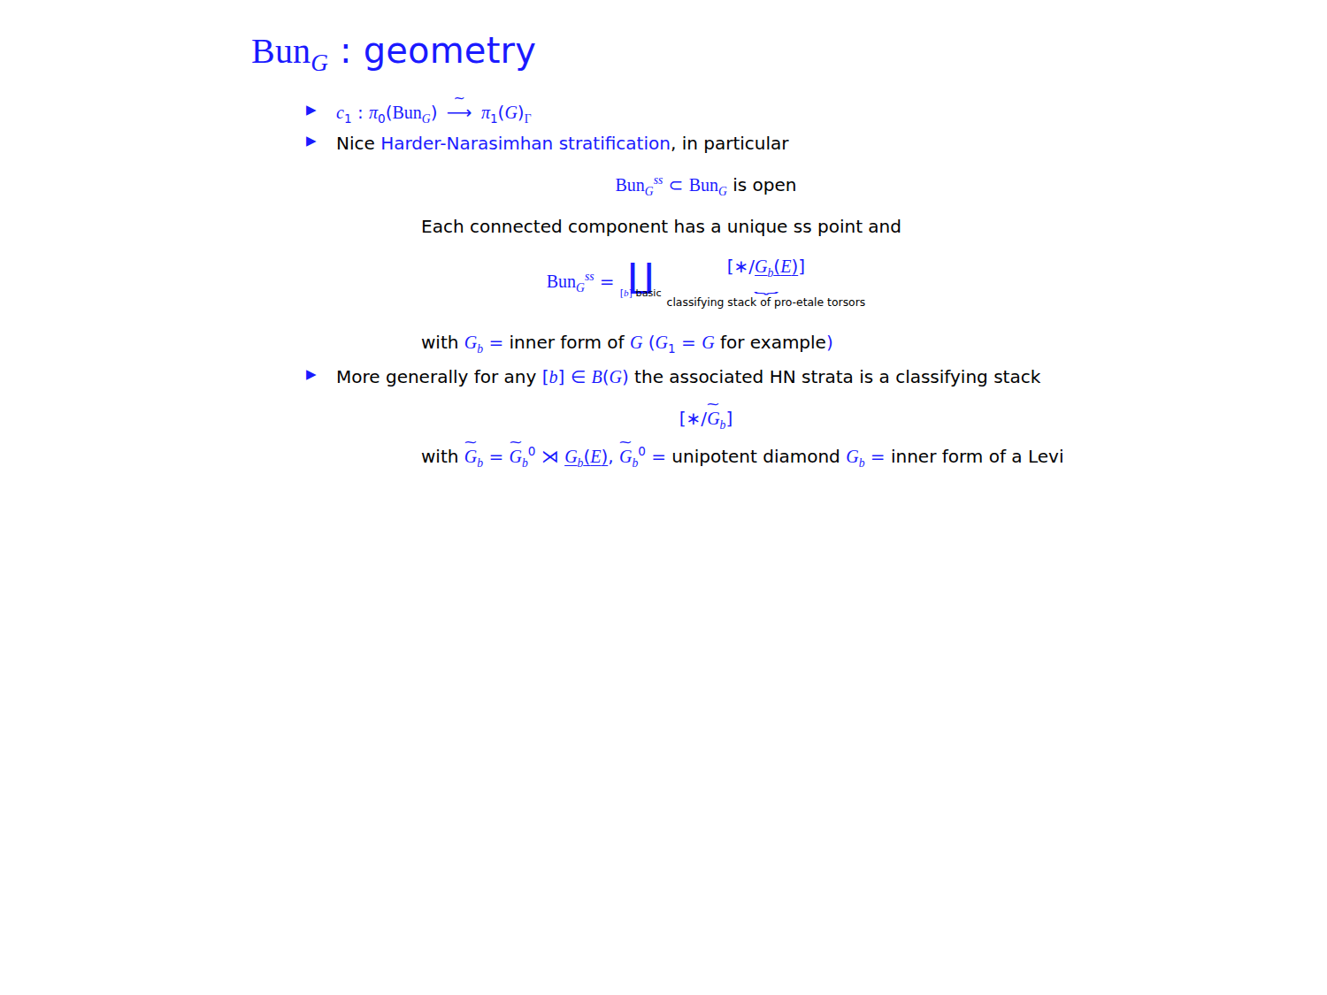BunG : geometry
c1 : π0(BunG) ~⟶ π1(G)Γ
Nice Harder-Narasimhan stratification, in particular
BunGss ⊂ BunG is open
Each connected component has a unique ss point and
BunGss = ∐ [b] basic [∗/Gb(E)] ⏟ classifying stack of pro-etale torsors
with Gb = inner form of G (G1 = G for example)
More generally for any [b] ∈ B(G) the associated HN strata is a classifying stack
[∗/~Gb]
with ~Gb = ~Gb0 ⋊ Gb(E), ~Gb0 = unipotent diamond Gb = inner form of a Levi